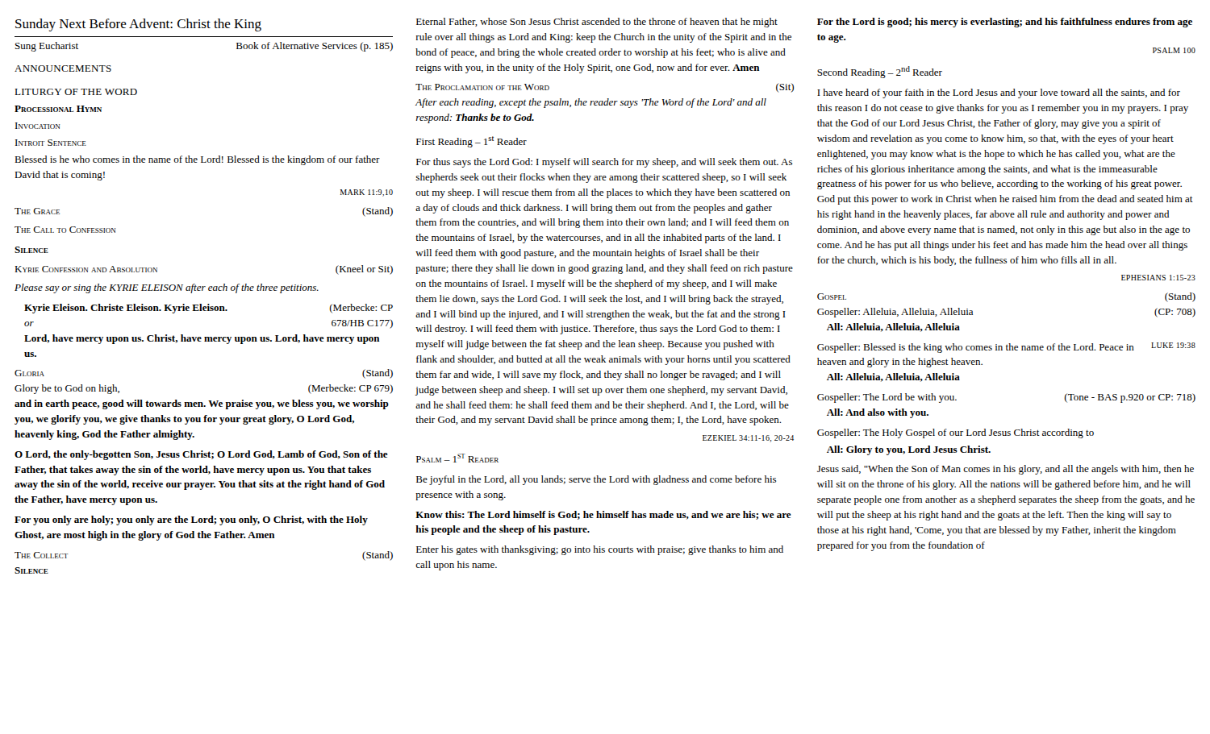Sunday Next Before Advent: Christ the King
Sung Eucharist
Book of Alternative Services (p. 185)
Announcements
Liturgy of the Word
Processional Hymn
Invocation
Introit Sentence
Blessed is he who comes in the name of the Lord! Blessed is the kingdom of our father David that is coming!
Mark 11:9,10
The Grace
(Stand)
The Call to Confession
Silence
Kyrie Confession and Absolution
(Kneel or Sit)
Please say or sing the KYRIE ELEISON after each of the three petitions.
Kyrie Eleison. Christe Eleison. Kyrie Eleison.
(Merbecke: CP
or
678/HB C177)
Lord, have mercy upon us. Christ, have mercy upon us. Lord, have mercy upon us.
Gloria
(Stand)
Glory be to God on high,
(Merbecke: CP 679)
and in earth peace, good will towards men. We praise you, we bless you, we worship you, we glorify you, we give thanks to you for your great glory, O Lord God, heavenly king, God the Father almighty.
O Lord, the only-begotten Son, Jesus Christ; O Lord God, Lamb of God, Son of the Father, that takes away the sin of the world, have mercy upon us. You that takes away the sin of the world, receive our prayer. You that sits at the right hand of God the Father, have mercy upon us.
For you only are holy; you only are the Lord; you only, O Christ, with the Holy Ghost, are most high in the glory of God the Father. Amen
The Collect
(Stand)
Silence
Eternal Father, whose Son Jesus Christ ascended to the throne of heaven that he might rule over all things as Lord and King: keep the Church in the unity of the Spirit and in the bond of peace, and bring the whole created order to worship at his feet; who is alive and reigns with you, in the unity of the Holy Spirit, one God, now and for ever. Amen
The Proclamation of the Word
(Sit)
After each reading, except the psalm, the reader says 'The Word of the Lord' and all respond: Thanks be to God.
First Reading – 1st Reader
For thus says the Lord God: I myself will search for my sheep, and will seek them out. As shepherds seek out their flocks when they are among their scattered sheep, so I will seek out my sheep. I will rescue them from all the places to which they have been scattered on a day of clouds and thick darkness. I will bring them out from the peoples and gather them from the countries, and will bring them into their own land; and I will feed them on the mountains of Israel, by the watercourses, and in all the inhabited parts of the land. I will feed them with good pasture, and the mountain heights of Israel shall be their pasture; there they shall lie down in good grazing land, and they shall feed on rich pasture on the mountains of Israel. I myself will be the shepherd of my sheep, and I will make them lie down, says the Lord God. I will seek the lost, and I will bring back the strayed, and I will bind up the injured, and I will strengthen the weak, but the fat and the strong I will destroy. I will feed them with justice. Therefore, thus says the Lord God to them: I myself will judge between the fat sheep and the lean sheep. Because you pushed with flank and shoulder, and butted at all the weak animals with your horns until you scattered them far and wide, I will save my flock, and they shall no longer be ravaged; and I will judge between sheep and sheep. I will set up over them one shepherd, my servant David, and he shall feed them: he shall feed them and be their shepherd. And I, the Lord, will be their God, and my servant David shall be prince among them; I, the Lord, have spoken.
Ezekiel 34:11-16, 20-24
Psalm – 1st Reader
Be joyful in the Lord, all you lands; serve the Lord with gladness and come before his presence with a song.
Know this: The Lord himself is God; he himself has made us, and we are his; we are his people and the sheep of his pasture.
Enter his gates with thanksgiving; go into his courts with praise; give thanks to him and call upon his name.
For the Lord is good; his mercy is everlasting; and his faithfulness endures from age to age.
Psalm 100
Second Reading – 2nd Reader
I have heard of your faith in the Lord Jesus and your love toward all the saints, and for this reason I do not cease to give thanks for you as I remember you in my prayers. I pray that the God of our Lord Jesus Christ, the Father of glory, may give you a spirit of wisdom and revelation as you come to know him, so that, with the eyes of your heart enlightened, you may know what is the hope to which he has called you, what are the riches of his glorious inheritance among the saints, and what is the immeasurable greatness of his power for us who believe, according to the working of his great power. God put this power to work in Christ when he raised him from the dead and seated him at his right hand in the heavenly places, far above all rule and authority and power and dominion, and above every name that is named, not only in this age but also in the age to come. And he has put all things under his feet and has made him the head over all things for the church, which is his body, the fullness of him who fills all in all.
Ephesians 1:15-23
Gospel
(Stand)
Gospeller: Alleluia, Alleluia, Alleluia
(CP: 708)
All: Alleluia, Alleluia, Alleluia
Gospeller: Blessed is the king who comes in the name of the Lord. Peace in heaven and glory in the highest heaven.
Luke 19:38
All: Alleluia, Alleluia, Alleluia
Gospeller: The Lord be with you.
(Tone - BAS p.920 or CP: 718)
All: And also with you.
Gospeller: The Holy Gospel of our Lord Jesus Christ according to
All: Glory to you, Lord Jesus Christ.
Jesus said, "When the Son of Man comes in his glory, and all the angels with him, then he will sit on the throne of his glory. All the nations will be gathered before him, and he will separate people one from another as a shepherd separates the sheep from the goats, and he will put the sheep at his right hand and the goats at the left. Then the king will say to those at his right hand, 'Come, you that are blessed by my Father, inherit the kingdom prepared for you from the foundation of